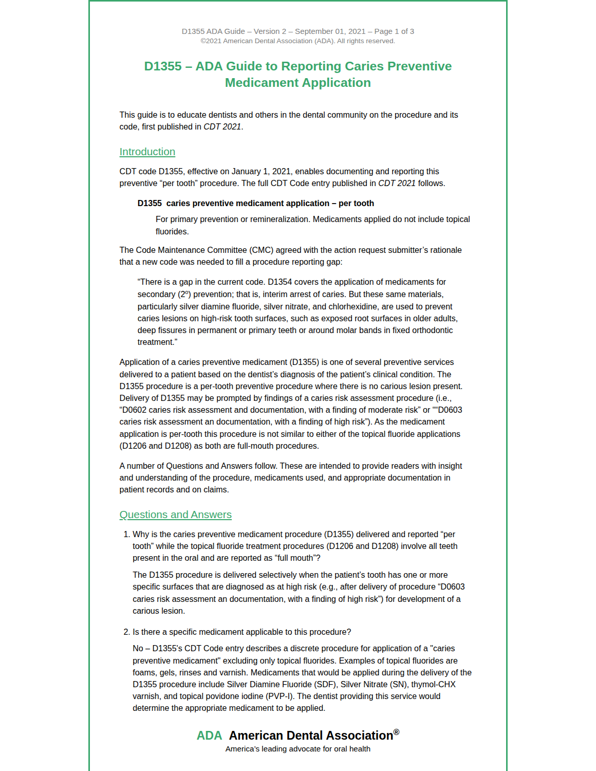D1355 ADA Guide – Version 2 – September 01, 2021 – Page 1 of 3
©2021 American Dental Association (ADA). All rights reserved.
D1355 – ADA Guide to Reporting Caries Preventive
Medicament Application
This guide is to educate dentists and others in the dental community on the procedure and its code, first published in CDT 2021.
Introduction
CDT code D1355, effective on January 1, 2021, enables documenting and reporting this preventive “per tooth” procedure. The full CDT Code entry published in CDT 2021 follows.
D1355 caries preventive medicament application – per tooth
For primary prevention or remineralization. Medicaments applied do not include topical fluorides.
The Code Maintenance Committee (CMC) agreed with the action request submitter’s rationale that a new code was needed to fill a procedure reporting gap:
“There is a gap in the current code. D1354 covers the application of medicaments for secondary (2o) prevention; that is, interim arrest of caries. But these same materials, particularly silver diamine fluoride, silver nitrate, and chlorhexidine, are used to prevent caries lesions on high-risk tooth surfaces, such as exposed root surfaces in older adults, deep fissures in permanent or primary teeth or around molar bands in fixed orthodontic treatment.”
Application of a caries preventive medicament (D1355) is one of several preventive services delivered to a patient based on the dentist’s diagnosis of the patient’s clinical condition. The D1355 procedure is a per-tooth preventive procedure where there is no carious lesion present. Delivery of D1355 may be prompted by findings of a caries risk assessment procedure (i.e., “D0602 caries risk assessment and documentation, with a finding of moderate risk” or ““D0603 caries risk assessment an documentation, with a finding of high risk”). As the medicament application is per-tooth this procedure is not similar to either of the topical fluoride applications (D1206 and D1208) as both are full-mouth procedures.
A number of Questions and Answers follow. These are intended to provide readers with insight and understanding of the procedure, medicaments used, and appropriate documentation in patient records and on claims.
Questions and Answers
Why is the caries preventive medicament procedure (D1355) delivered and reported “per tooth” while the topical fluoride treatment procedures (D1206 and D1208) involve all teeth present in the oral and are reported as “full mouth”?
The D1355 procedure is delivered selectively when the patient’s tooth has one or more specific surfaces that are diagnosed as at high risk (e.g., after delivery of procedure “D0603 caries risk assessment an documentation, with a finding of high risk”) for development of a carious lesion.
Is there a specific medicament applicable to this procedure?
No – D1355's CDT Code entry describes a discrete procedure for application of a "caries preventive medicament" excluding only topical fluorides. Examples of topical fluorides are foams, gels, rinses and varnish. Medicaments that would be applied during the delivery of the D1355 procedure include Silver Diamine Fluoride (SDF), Silver Nitrate (SN), thymol-CHX varnish, and topical povidone iodine (PVP-I). The dentist providing this service would determine the appropriate medicament to be applied.
ADA American Dental Association®
America’s leading advocate for oral health